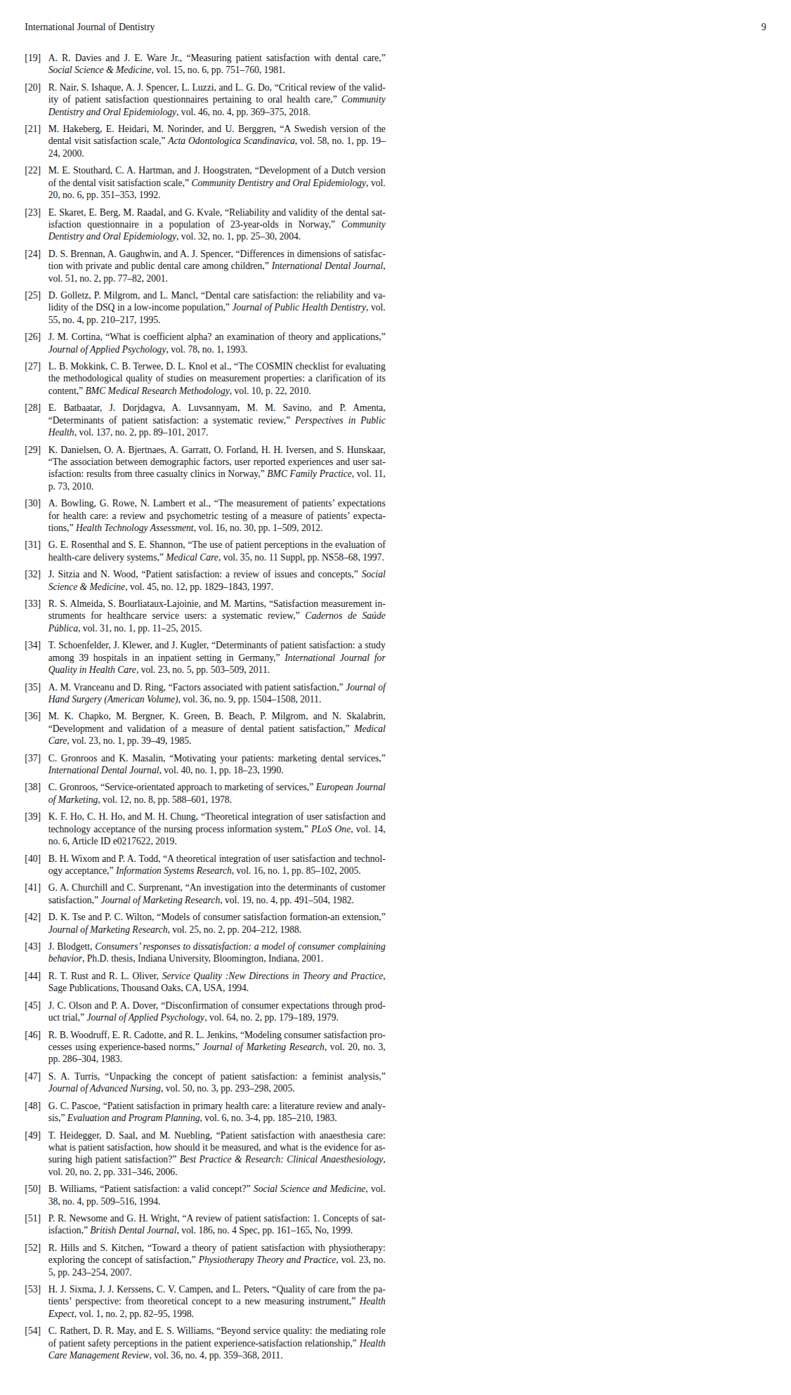International Journal of Dentistry 9
[19] A. R. Davies and J. E. Ware Jr., “Measuring patient satisfaction with dental care,” Social Science & Medicine, vol. 15, no. 6, pp. 751–760, 1981.
[20] R. Nair, S. Ishaque, A. J. Spencer, L. Luzzi, and L. G. Do, “Critical review of the validity of patient satisfaction questionnaires pertaining to oral health care,” Community Dentistry and Oral Epidemiology, vol. 46, no. 4, pp. 369–375, 2018.
[21] M. Hakeberg, E. Heidari, M. Norinder, and U. Berggren, “A Swedish version of the dental visit satisfaction scale,” Acta Odontologica Scandinavica, vol. 58, no. 1, pp. 19–24, 2000.
[22] M. E. Stouthard, C. A. Hartman, and J. Hoogstraten, “Development of a Dutch version of the dental visit satisfaction scale,” Community Dentistry and Oral Epidemiology, vol. 20, no. 6, pp. 351–353, 1992.
[23] E. Skaret, E. Berg, M. Raadal, and G. Kvale, “Reliability and validity of the dental satisfaction questionnaire in a population of 23-year-olds in Norway,” Community Dentistry and Oral Epidemiology, vol. 32, no. 1, pp. 25–30, 2004.
[24] D. S. Brennan, A. Gaughwin, and A. J. Spencer, “Differences in dimensions of satisfaction with private and public dental care among children,” International Dental Journal, vol. 51, no. 2, pp. 77–82, 2001.
[25] D. Golletz, P. Milgrom, and L. Mancl, “Dental care satisfaction: the reliability and validity of the DSQ in a low-income population,” Journal of Public Health Dentistry, vol. 55, no. 4, pp. 210–217, 1995.
[26] J. M. Cortina, “What is coefficient alpha? an examination of theory and applications,” Journal of Applied Psychology, vol. 78, no. 1, 1993.
[27] L. B. Mokkink, C. B. Terwee, D. L. Knol et al., “The COSMIN checklist for evaluating the methodological quality of studies on measurement properties: a clarification of its content,” BMC Medical Research Methodology, vol. 10, p. 22, 2010.
[28] E. Batbaatar, J. Dorjdagva, A. Luvsannyam, M. M. Savino, and P. Amenta, “Determinants of patient satisfaction: a systematic review,” Perspectives in Public Health, vol. 137, no. 2, pp. 89–101, 2017.
[29] K. Danielsen, O. A. Bjertnaes, A. Garratt, O. Forland, H. H. Iversen, and S. Hunskaar, “The association between demographic factors, user reported experiences and user satisfaction: results from three casualty clinics in Norway,” BMC Family Practice, vol. 11, p. 73, 2010.
[30] A. Bowling, G. Rowe, N. Lambert et al., “The measurement of patients’ expectations for health care: a review and psychometric testing of a measure of patients’ expectations,” Health Technology Assessment, vol. 16, no. 30, pp. 1–509, 2012.
[31] G. E. Rosenthal and S. E. Shannon, “The use of patient perceptions in the evaluation of health-care delivery systems,” Medical Care, vol. 35, no. 11 Suppl, pp. NS58–68, 1997.
[32] J. Sitzia and N. Wood, “Patient satisfaction: a review of issues and concepts,” Social Science & Medicine, vol. 45, no. 12, pp. 1829–1843, 1997.
[33] R. S. Almeida, S. Bourliataux-Lajoinie, and M. Martins, “Satisfaction measurement instruments for healthcare service users: a systematic review,” Cadernos de Saúde Pública, vol. 31, no. 1, pp. 11–25, 2015.
[34] T. Schoenfelder, J. Klewer, and J. Kugler, “Determinants of patient satisfaction: a study among 39 hospitals in an inpatient setting in Germany,” International Journal for Quality in Health Care, vol. 23, no. 5, pp. 503–509, 2011.
[35] A. M. Vranceanu and D. Ring, “Factors associated with patient satisfaction,” Journal of Hand Surgery (American Volume), vol. 36, no. 9, pp. 1504–1508, 2011.
[36] M. K. Chapko, M. Bergner, K. Green, B. Beach, P. Milgrom, and N. Skalabrin, “Development and validation of a measure of dental patient satisfaction,” Medical Care, vol. 23, no. 1, pp. 39–49, 1985.
[37] C. Gronroos and K. Masalin, “Motivating your patients: marketing dental services,” International Dental Journal, vol. 40, no. 1, pp. 18–23, 1990.
[38] C. Gronroos, “Service-orientated approach to marketing of services,” European Journal of Marketing, vol. 12, no. 8, pp. 588–601, 1978.
[39] K. F. Ho, C. H. Ho, and M. H. Chung, “Theoretical integration of user satisfaction and technology acceptance of the nursing process information system,” PLoS One, vol. 14, no. 6, Article ID e0217622, 2019.
[40] B. H. Wixom and P. A. Todd, “A theoretical integration of user satisfaction and technology acceptance,” Information Systems Research, vol. 16, no. 1, pp. 85–102, 2005.
[41] G. A. Churchill and C. Surprenant, “An investigation into the determinants of customer satisfaction,” Journal of Marketing Research, vol. 19, no. 4, pp. 491–504, 1982.
[42] D. K. Tse and P. C. Wilton, “Models of consumer satisfaction formation-an extension,” Journal of Marketing Research, vol. 25, no. 2, pp. 204–212, 1988.
[43] J. Blodgett, Consumers’ responses to dissatisfaction: a model of consumer complaining behavior, Ph.D. thesis, Indiana University, Bloomington, Indiana, 2001.
[44] R. T. Rust and R. L. Oliver, Service Quality :New Directions in Theory and Practice, Sage Publications, Thousand Oaks, CA, USA, 1994.
[45] J. C. Olson and P. A. Dover, “Disconfirmation of consumer expectations through product trial,” Journal of Applied Psychology, vol. 64, no. 2, pp. 179–189, 1979.
[46] R. B. Woodruff, E. R. Cadotte, and R. L. Jenkins, “Modeling consumer satisfaction processes using experience-based norms,” Journal of Marketing Research, vol. 20, no. 3, pp. 286–304, 1983.
[47] S. A. Turris, “Unpacking the concept of patient satisfaction: a feminist analysis,” Journal of Advanced Nursing, vol. 50, no. 3, pp. 293–298, 2005.
[48] G. C. Pascoe, “Patient satisfaction in primary health care: a literature review and analysis,” Evaluation and Program Planning, vol. 6, no. 3-4, pp. 185–210, 1983.
[49] T. Heidegger, D. Saal, and M. Nuebling, “Patient satisfaction with anaesthesia care: what is patient satisfaction, how should it be measured, and what is the evidence for assuring high patient satisfaction?” Best Practice & Research: Clinical Anaesthesiology, vol. 20, no. 2, pp. 331–346, 2006.
[50] B. Williams, “Patient satisfaction: a valid concept?” Social Science and Medicine, vol. 38, no. 4, pp. 509–516, 1994.
[51] P. R. Newsome and G. H. Wright, “A review of patient satisfaction: 1. Concepts of satisfaction,” British Dental Journal, vol. 186, no. 4 Spec, pp. 161–165, No, 1999.
[52] R. Hills and S. Kitchen, “Toward a theory of patient satisfaction with physiotherapy: exploring the concept of satisfaction,” Physiotherapy Theory and Practice, vol. 23, no. 5, pp. 243–254, 2007.
[53] H. J. Sixma, J. J. Kerssens, C. V. Campen, and L. Peters, “Quality of care from the patients’ perspective: from theoretical concept to a new measuring instrument,” Health Expect, vol. 1, no. 2, pp. 82–95, 1998.
[54] C. Rathert, D. R. May, and E. S. Williams, “Beyond service quality: the mediating role of patient safety perceptions in the patient experience-satisfaction relationship,” Health Care Management Review, vol. 36, no. 4, pp. 359–368, 2011.